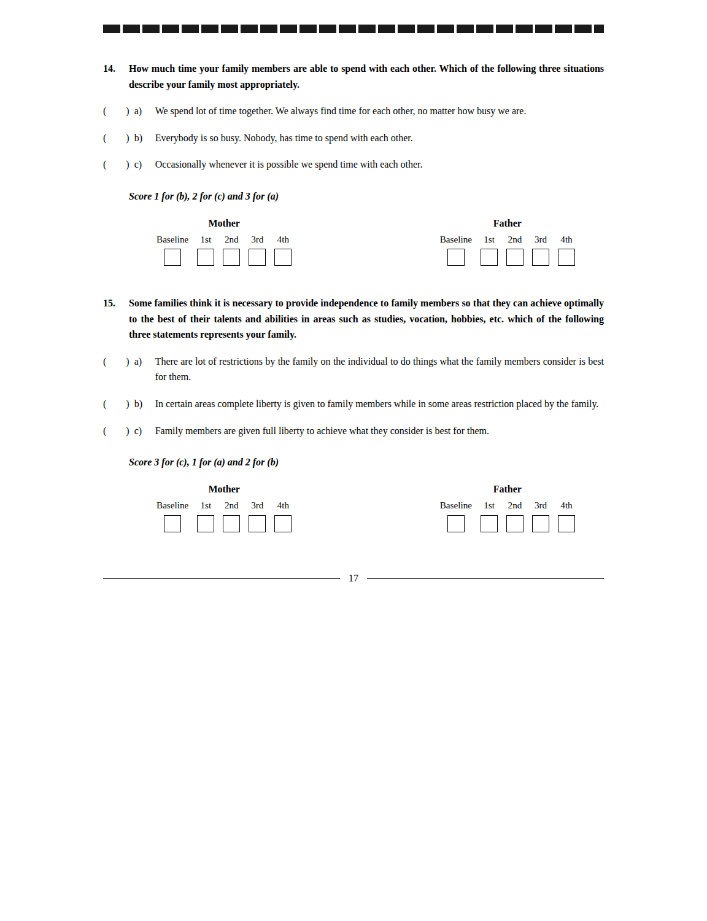14. How much time your family members are able to spend with each other. Which of the following three situations describe your family most appropriately.
( ) a) We spend lot of time together. We always find time for each other, no matter how busy we are.
( ) b) Everybody is so busy. Nobody, has time to spend with each other.
( ) c) Occasionally whenever it is possible we spend time with each other.
Score 1 for (b), 2 for (c) and 3 for (a)
Mother
| Baseline | 1st | 2nd | 3rd | 4th |
Father
| Baseline | 1st | 2nd | 3rd | 4th |
15. Some families think it is necessary to provide independence to family members so that they can achieve optimally to the best of their talents and abilities in areas such as studies, vocation, hobbies, etc. which of the following three statements represents your family.
( ) a) There are lot of restrictions by the family on the individual to do things what the family members consider is best for them.
( ) b) In certain areas complete liberty is given to family members while in some areas restriction placed by the family.
( ) c) Family members are given full liberty to achieve what they consider is best for them.
Score 3 for (c), 1 for (a) and 2 for (b)
Mother
| Baseline | 1st | 2nd | 3rd | 4th |
Father
| Baseline | 1st | 2nd | 3rd | 4th |
17